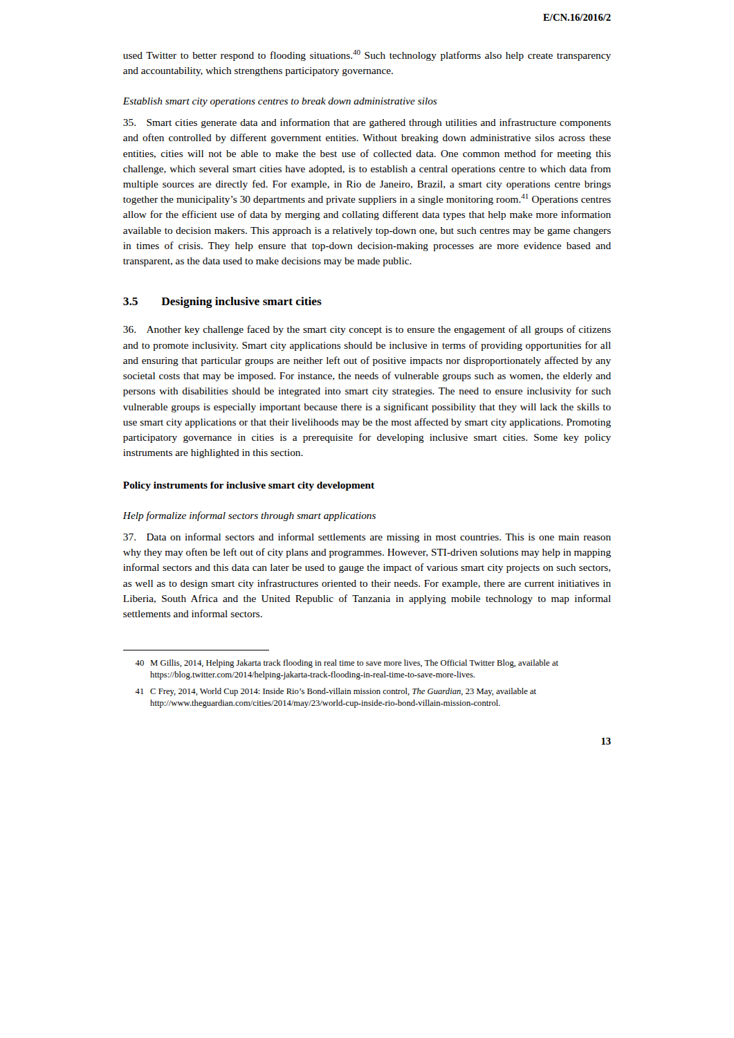E/CN.16/2016/2
used Twitter to better respond to flooding situations.40 Such technology platforms also help create transparency and accountability, which strengthens participatory governance.
Establish smart city operations centres to break down administrative silos
35. Smart cities generate data and information that are gathered through utilities and infrastructure components and often controlled by different government entities. Without breaking down administrative silos across these entities, cities will not be able to make the best use of collected data. One common method for meeting this challenge, which several smart cities have adopted, is to establish a central operations centre to which data from multiple sources are directly fed. For example, in Rio de Janeiro, Brazil, a smart city operations centre brings together the municipality’s 30 departments and private suppliers in a single monitoring room.41 Operations centres allow for the efficient use of data by merging and collating different data types that help make more information available to decision makers. This approach is a relatively top-down one, but such centres may be game changers in times of crisis. They help ensure that top-down decision-making processes are more evidence based and transparent, as the data used to make decisions may be made public.
3.5 Designing inclusive smart cities
36. Another key challenge faced by the smart city concept is to ensure the engagement of all groups of citizens and to promote inclusivity. Smart city applications should be inclusive in terms of providing opportunities for all and ensuring that particular groups are neither left out of positive impacts nor disproportionately affected by any societal costs that may be imposed. For instance, the needs of vulnerable groups such as women, the elderly and persons with disabilities should be integrated into smart city strategies. The need to ensure inclusivity for such vulnerable groups is especially important because there is a significant possibility that they will lack the skills to use smart city applications or that their livelihoods may be the most affected by smart city applications. Promoting participatory governance in cities is a prerequisite for developing inclusive smart cities. Some key policy instruments are highlighted in this section.
Policy instruments for inclusive smart city development
Help formalize informal sectors through smart applications
37. Data on informal sectors and informal settlements are missing in most countries. This is one main reason why they may often be left out of city plans and programmes. However, STI-driven solutions may help in mapping informal sectors and this data can later be used to gauge the impact of various smart city projects on such sectors, as well as to design smart city infrastructures oriented to their needs. For example, there are current initiatives in Liberia, South Africa and the United Republic of Tanzania in applying mobile technology to map informal settlements and informal sectors.
40
M Gillis, 2014, Helping Jakarta track flooding in real time to save more lives, The Official Twitter Blog, available at https://blog.twitter.com/2014/helping-jakarta-track-flooding-in-real-time-to-save-more-lives.
41
C Frey, 2014, World Cup 2014: Inside Rio’s Bond-villain mission control, The Guardian, 23 May, available at http://www.theguardian.com/cities/2014/may/23/world-cup-inside-rio-bond-villain-mission-control.
13